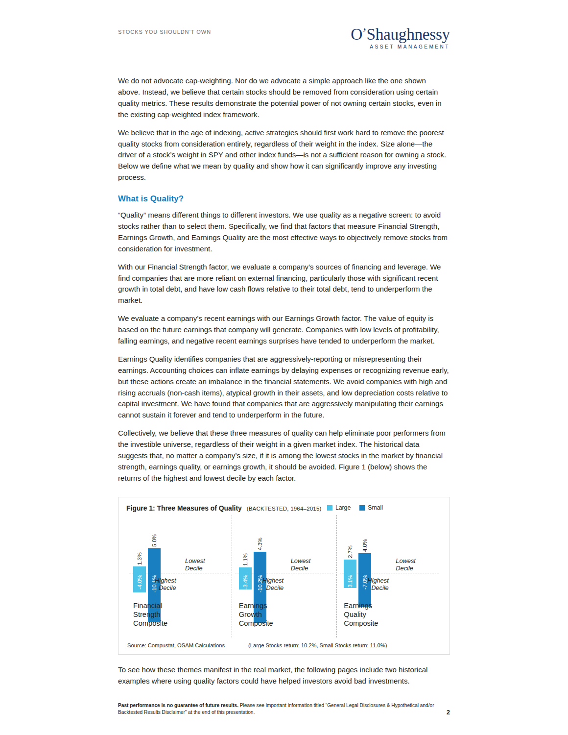Stocks You Shouldn’t Own
O’Shaughnessy
Asset Management
We do not advocate cap-weighting. Nor do we advocate a simple approach like the one shown above. Instead, we believe that certain stocks should be removed from consideration using certain quality metrics. These results demonstrate the potential power of not owning certain stocks, even in the existing cap-weighted index framework.
We believe that in the age of indexing, active strategies should first work hard to remove the poorest quality stocks from consideration entirely, regardless of their weight in the index. Size alone—the driver of a stock’s weight in SPY and other index funds—is not a sufficient reason for owning a stock. Below we define what we mean by quality and show how it can significantly improve any investing process.
What is Quality?
“Quality” means different things to different investors. We use quality as a negative screen: to avoid stocks rather than to select them. Specifically, we find that factors that measure Financial Strength, Earnings Growth, and Earnings Quality are the most effective ways to objectively remove stocks from consideration for investment.
With our Financial Strength factor, we evaluate a company’s sources of financing and leverage. We find companies that are more reliant on external financing, particularly those with significant recent growth in total debt, and have low cash flows relative to their total debt, tend to underperform the market.
We evaluate a company’s recent earnings with our Earnings Growth factor. The value of equity is based on the future earnings that company will generate. Companies with low levels of profitability, falling earnings, and negative recent earnings surprises have tended to underperform the market.
Earnings Quality identifies companies that are aggressively-reporting or misrepresenting their earnings. Accounting choices can inflate earnings by delaying expenses or recognizing revenue early, but these actions create an imbalance in the financial statements. We avoid companies with high and rising accruals (non-cash items), atypical growth in their assets, and low depreciation costs relative to capital investment. We have found that companies that are aggressively manipulating their earnings cannot sustain it forever and tend to underperform in the future.
Collectively, we believe that these three measures of quality can help eliminate poor performers from the investible universe, regardless of their weight in a given market index. The historical data suggests that, no matter a company’s size, if it is among the lowest stocks in the market by financial strength, earnings quality, or earnings growth, it should be avoided. Figure 1 (below) shows the returns of the highest and lowest decile by each factor.
Figure 1: Three Measures of Quality (BACKTESTED, 1964–2015)
Large Small
1.3%
5.0%
-4.0%
-10.1%
Lowest
Decile
Highest
Decile
Financial
Strength
Composite
1.1%
4.3%
-3.4%
-10.2%
Lowest
Decile
Highest
Decile
Earnings
Growth
Composite
2.7%
4.0%
-3.1%
-7.0%
Lowest
Decile
Highest
Decile
Earnings
Quality
Composite
Source: Compustat, OSAM Calculations (Large Stocks return: 10.2%, Small Stocks return: 11.0%)
To see how these themes manifest in the real market, the following pages include two historical examples where using quality factors could have helped investors avoid bad investments.
Past performance is no guarantee of future results. Please see important information titled “General Legal Disclosures & Hypothetical and/or Backtested Results Disclaimer” at the end of this presentation.
2